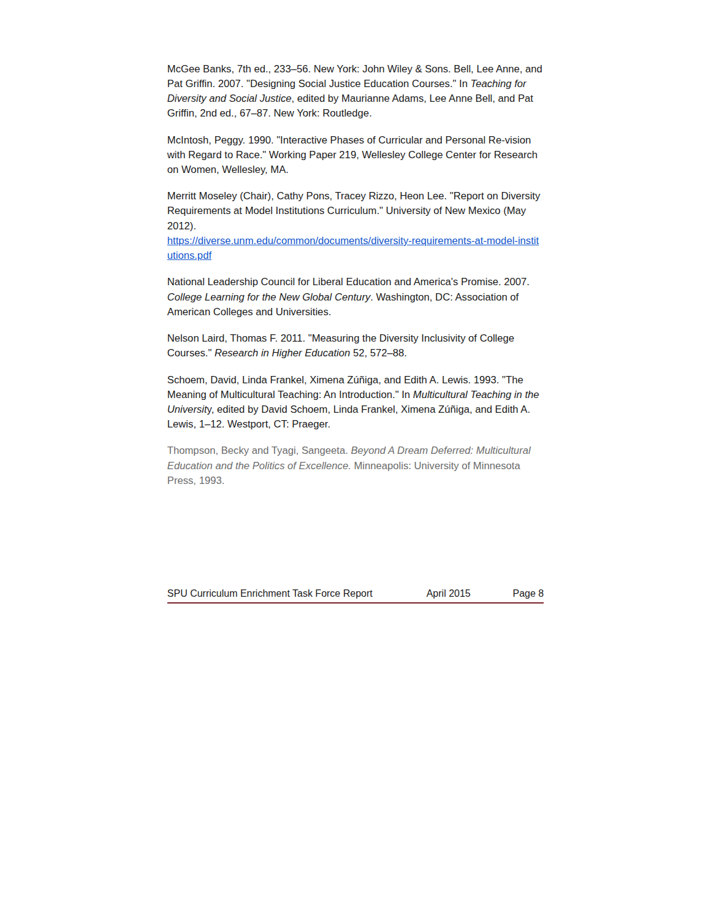McGee Banks, 7th ed., 233–56. New York: John Wiley & Sons. Bell, Lee Anne, and Pat Griffin. 2007. "Designing Social Justice Education Courses." In Teaching for Diversity and Social Justice, edited by Maurianne Adams, Lee Anne Bell, and Pat Griffin, 2nd ed., 67–87. New York: Routledge.
McIntosh, Peggy. 1990. "Interactive Phases of Curricular and Personal Re-vision with Regard to Race." Working Paper 219, Wellesley College Center for Research on Women, Wellesley, MA.
Merritt Moseley (Chair), Cathy Pons, Tracey Rizzo, Heon Lee. "Report on Diversity Requirements at Model Institutions Curriculum." University of New Mexico (May 2012).
https://diverse.unm.edu/common/documents/diversity-requirements-at-model-institutions.pdf
National Leadership Council for Liberal Education and America's Promise. 2007. College Learning for the New Global Century. Washington, DC: Association of American Colleges and Universities.
Nelson Laird, Thomas F. 2011. "Measuring the Diversity Inclusivity of College Courses." Research in Higher Education 52, 572–88.
Schoem, David, Linda Frankel, Ximena Zúñiga, and Edith A. Lewis. 1993. "The Meaning of Multicultural Teaching: An Introduction." In Multicultural Teaching in the University, edited by David Schoem, Linda Frankel, Ximena Zúñiga, and Edith A. Lewis, 1–12. Westport, CT: Praeger.
Thompson, Becky and Tyagi, Sangeeta. Beyond A Dream Deferred: Multicultural Education and the Politics of Excellence. Minneapolis: University of Minnesota Press, 1993.
SPU Curriculum Enrichment Task Force Report
April 2015
Page 8